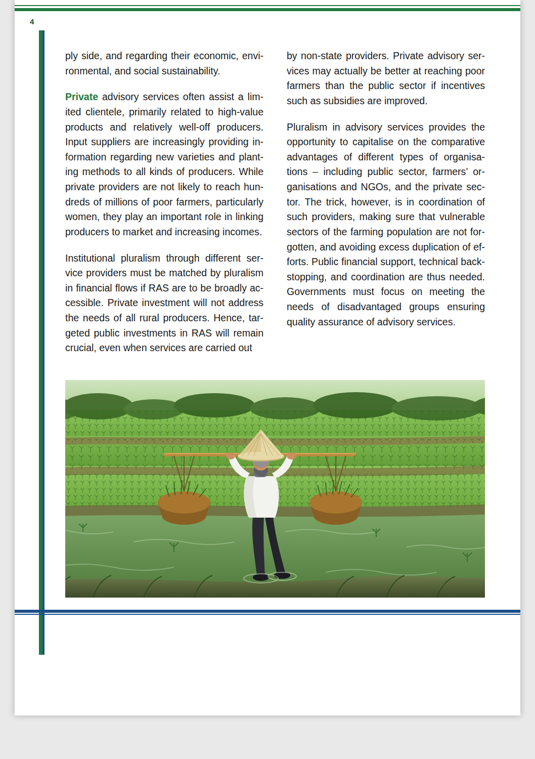4
ply side, and regarding their economic, environmental, and social sustainability.
Private advisory services often assist a limited clientele, primarily related to high-value products and relatively well-off producers. Input suppliers are increasingly providing information regarding new varieties and planting methods to all kinds of producers. While private providers are not likely to reach hundreds of millions of poor farmers, particularly women, they play an important role in linking producers to market and increasing incomes.
Institutional pluralism through different service providers must be matched by pluralism in financial flows if RAS are to be broadly accessible. Private investment will not address the needs of all rural producers. Hence, targeted public investments in RAS will remain crucial, even when services are carried out
by non-state providers. Private advisory services may actually be better at reaching poor farmers than the public sector if incentives such as subsidies are improved.
Pluralism in advisory services provides the opportunity to capitalise on the comparative advantages of different types of organisations – including public sector, farmers’ organisations and NGOs, and the private sector. The trick, however, is in coordination of such providers, making sure that vulnerable sectors of the farming population are not forgotten, and avoiding excess duplication of efforts. Public financial support, technical backstopping, and coordination are thus needed. Governments must focus on meeting the needs of disadvantaged groups ensuring quality assurance of advisory services.